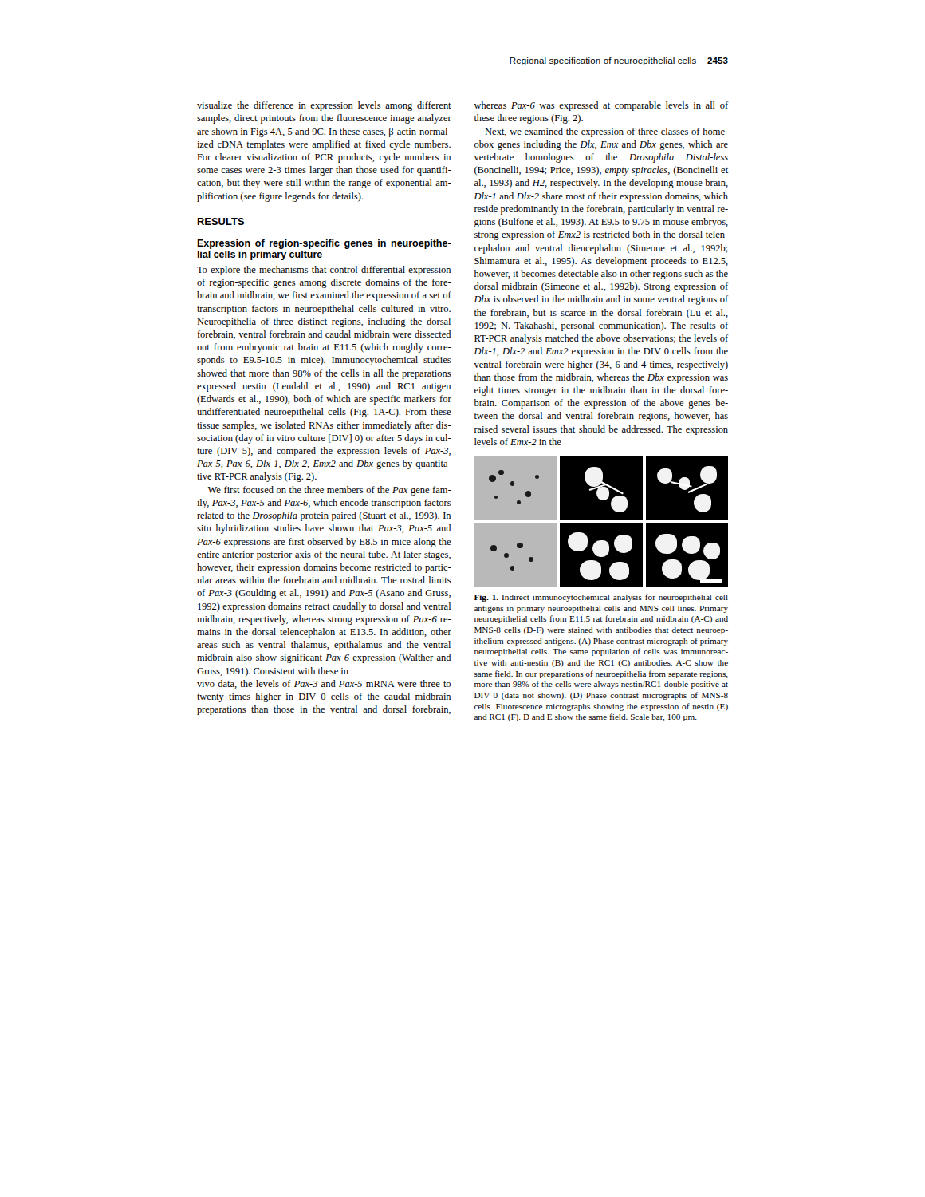Regional specification of neuroepithelial cells 2453
visualize the difference in expression levels among different samples, direct printouts from the fluorescence image analyzer are shown in Figs 4A, 5 and 9C. In these cases, β-actin-normalized cDNA templates were amplified at fixed cycle numbers. For clearer visualization of PCR products, cycle numbers in some cases were 2-3 times larger than those used for quantification, but they were still within the range of exponential amplification (see figure legends for details).
RESULTS
Expression of region-specific genes in neuroepithelial cells in primary culture
To explore the mechanisms that control differential expression of region-specific genes among discrete domains of the forebrain and midbrain, we first examined the expression of a set of transcription factors in neuroepithelial cells cultured in vitro. Neuroepithelia of three distinct regions, including the dorsal forebrain, ventral forebrain and caudal midbrain were dissected out from embryonic rat brain at E11.5 (which roughly corresponds to E9.5-10.5 in mice). Immunocytochemical studies showed that more than 98% of the cells in all the preparations expressed nestin (Lendahl et al., 1990) and RC1 antigen (Edwards et al., 1990), both of which are specific markers for undifferentiated neuroepithelial cells (Fig. 1A-C). From these tissue samples, we isolated RNAs either immediately after dissociation (day of in vitro culture [DIV] 0) or after 5 days in culture (DIV 5), and compared the expression levels of Pax-3, Pax-5, Pax-6, Dlx-1, Dlx-2, Emx2 and Dbx genes by quantitative RT-PCR analysis (Fig. 2).
We first focused on the three members of the Pax gene family, Pax-3, Pax-5 and Pax-6, which encode transcription factors related to the Drosophila protein paired (Stuart et al., 1993). In situ hybridization studies have shown that Pax-3, Pax-5 and Pax-6 expressions are first observed by E8.5 in mice along the entire anterior-posterior axis of the neural tube. At later stages, however, their expression domains become restricted to particular areas within the forebrain and midbrain. The rostral limits of Pax-3 (Goulding et al., 1991) and Pax-5 (Asano and Gruss, 1992) expression domains retract caudally to dorsal and ventral midbrain, respectively, whereas strong expression of Pax-6 remains in the dorsal telencephalon at E13.5. In addition, other areas such as ventral thalamus, epithalamus and the ventral midbrain also show significant Pax-6 expression (Walther and Gruss, 1991). Consistent with these in
vivo data, the levels of Pax-3 and Pax-5 mRNA were three to twenty times higher in DIV 0 cells of the caudal midbrain preparations than those in the ventral and dorsal forebrain, whereas Pax-6 was expressed at comparable levels in all of these three regions (Fig. 2).
Next, we examined the expression of three classes of homeobox genes including the Dlx, Emx and Dbx genes, which are vertebrate homologues of the Drosophila Distal-less (Boncinelli, 1994; Price, 1993), empty spiracles, (Boncinelli et al., 1993) and H2, respectively. In the developing mouse brain, Dlx-1 and Dlx-2 share most of their expression domains, which reside predominantly in the forebrain, particularly in ventral regions (Bulfone et al., 1993). At E9.5 to 9.75 in mouse embryos, strong expression of Emx2 is restricted both in the dorsal telencephalon and ventral diencephalon (Simeone et al., 1992b; Shimamura et al., 1995). As development proceeds to E12.5, however, it becomes detectable also in other regions such as the dorsal midbrain (Simeone et al., 1992b). Strong expression of Dbx is observed in the midbrain and in some ventral regions of the forebrain, but is scarce in the dorsal forebrain (Lu et al., 1992; N. Takahashi, personal communication). The results of RT-PCR analysis matched the above observations; the levels of Dlx-1, Dlx-2 and Emx2 expression in the DIV 0 cells from the ventral forebrain were higher (34, 6 and 4 times, respectively) than those from the midbrain, whereas the Dbx expression was eight times stronger in the midbrain than in the dorsal forebrain. Comparison of the expression of the above genes between the dorsal and ventral forebrain regions, however, has raised several issues that should be addressed. The expression levels of Emx-2 in the
A
B
C
D
E
F
Fig. 1. Indirect immunocytochemical analysis for neuroepithelial cell antigens in primary neuroepithelial cells and MNS cell lines. Primary neuroepithelial cells from E11.5 rat forebrain and midbrain (A-C) and MNS-8 cells (D-F) were stained with antibodies that detect neuroepithelium-expressed antigens. (A) Phase contrast micrograph of primary neuroepithelial cells. The same population of cells was immunoreactive with anti-nestin (B) and the RC1 (C) antibodies. A-C show the same field. In our preparations of neuroepithelia from separate regions, more than 98% of the cells were always nestin/RC1-double positive at DIV 0 (data not shown). (D) Phase contrast micrographs of MNS-8 cells. Fluorescence micrographs showing the expression of nestin (E) and RC1 (F). D and E show the same field. Scale bar, 100 µm.